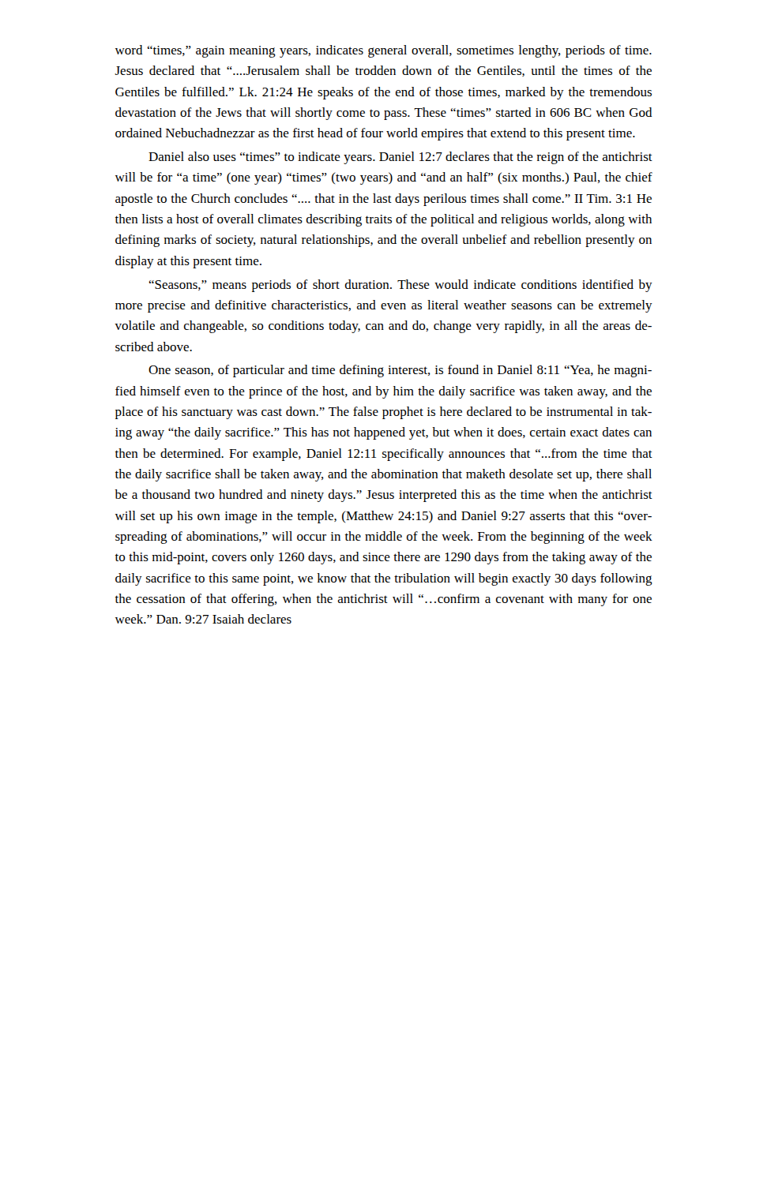word “times,” again meaning years, indicates general overall, sometimes lengthy, periods of time. Jesus declared that “....Jerusalem shall be trodden down of the Gentiles, until the times of the Gentiles be fulfilled.” Lk. 21:24 He speaks of the end of those times, marked by the tremendous devastation of the Jews that will shortly come to pass. These “times” started in 606 BC when God ordained Nebuchadnezzar as the first head of four world empires that extend to this present time.
Daniel also uses “times” to indicate years. Daniel 12:7 declares that the reign of the antichrist will be for “a time” (one year) “times” (two years) and “and an half” (six months.) Paul, the chief apostle to the Church concludes “.... that in the last days perilous times shall come.” II Tim. 3:1 He then lists a host of overall climates describing traits of the political and religious worlds, along with defining marks of society, natural relationships, and the overall unbelief and rebellion presently on display at this present time.
“Seasons,” means periods of short duration. These would indicate conditions identified by more precise and definitive characteristics, and even as literal weather seasons can be extremely volatile and changeable, so conditions today, can and do, change very rapidly, in all the areas described above.
One season, of particular and time defining interest, is found in Daniel 8:11 “Yea, he magnified himself even to the prince of the host, and by him the daily sacrifice was taken away, and the place of his sanctuary was cast down.” The false prophet is here declared to be instrumental in taking away “the daily sacrifice.” This has not happened yet, but when it does, certain exact dates can then be determined. For example, Daniel 12:11 specifically announces that “...from the time that the daily sacrifice shall be taken away, and the abomination that maketh desolate set up, there shall be a thousand two hundred and ninety days.” Jesus interpreted this as the time when the antichrist will set up his own image in the temple, (Matthew 24:15) and Daniel 9:27 asserts that this “overspreading of abominations,” will occur in the middle of the week. From the beginning of the week to this mid-point, covers only 1260 days, and since there are 1290 days from the taking away of the daily sacrifice to this same point, we know that the tribulation will begin exactly 30 days following the cessation of that offering, when the antichrist will “…confirm a covenant with many for one week.” Dan. 9:27 Isaiah declares